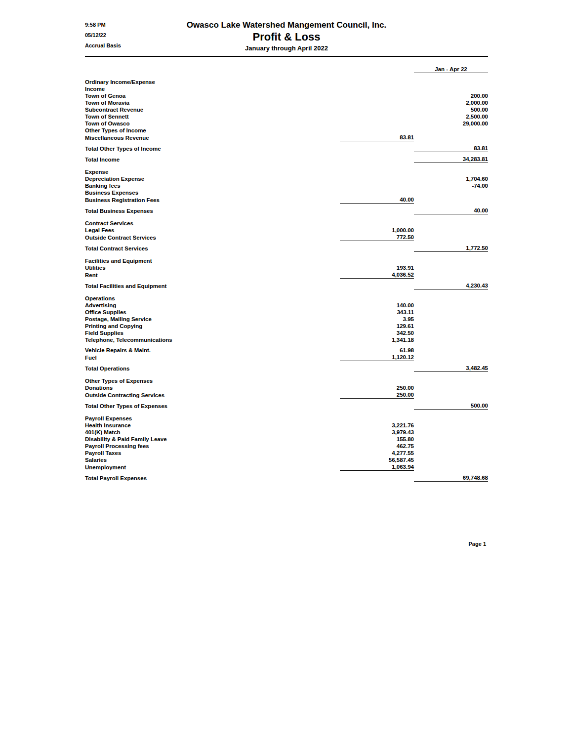| 9:58 PM 05/12/22 Accrual Basis | Owasco Lake Watershed Mangement Council, Inc. Profit & Loss January through April 2022 | |
| | | Jan - Apr 22 |
| Ordinary Income/Expense | | |
| Income | | |
| Town of Genoa | | 200.00 |
| Town of Moravia | | 2,000.00 |
| Subcontract Revenue | | 500.00 |
| Town of Sennett | | 2,500.00 |
| Town of Owasco | | 29,000.00 |
| Other Types of Income | | |
| Miscellaneous Revenue | 83.81 | |
| Total Other Types of Income | | 83.81 |
| Total Income | | 34,283.81 |
| Expense | | |
| Depreciation Expense | | 1,704.60 |
| Banking fees | | -74.00 |
| Business Expenses | | |
| Business Registration Fees | 40.00 | |
| Total Business Expenses | | 40.00 |
| Contract Services | | |
| Legal Fees | 1,000.00 | |
| Outside Contract Services | 772.50 | |
| Total Contract Services | | 1,772.50 |
| Facilities and Equipment | | |
| Utilities | 193.91 | |
| Rent | 4,036.52 | |
| Total Facilities and Equipment | | 4,230.43 |
| Operations | | |
| Advertising | 140.00 | |
| Office Supplies | 343.11 | |
| Postage, Mailing Service | 3.95 | |
| Printing and Copying | 129.61 | |
| Field Supplies | 342.50 | |
| Telephone, Telecommunications | 1,341.18 | |
| Vehicle Repairs & Maint. | 61.98 | |
| Fuel | 1,120.12 | |
| Total Operations | | 3,482.45 |
| Other Types of Expenses | | |
| Donations | 250.00 | |
| Outside Contracting Services | 250.00 | |
| Total Other Types of Expenses | | 500.00 |
| Payroll Expenses | | |
| Health Insurance | 3,221.76 | |
| 401(K) Match | 3,979.43 | |
| Disability & Paid Family Leave | 155.80 | |
| Payroll Processing fees | 462.75 | |
| Payroll Taxes | 4,277.55 | |
| Salaries | 56,587.45 | |
| Unemployment | 1,063.94 | |
| Total Payroll Expenses | | 69,748.68 |
Page 1